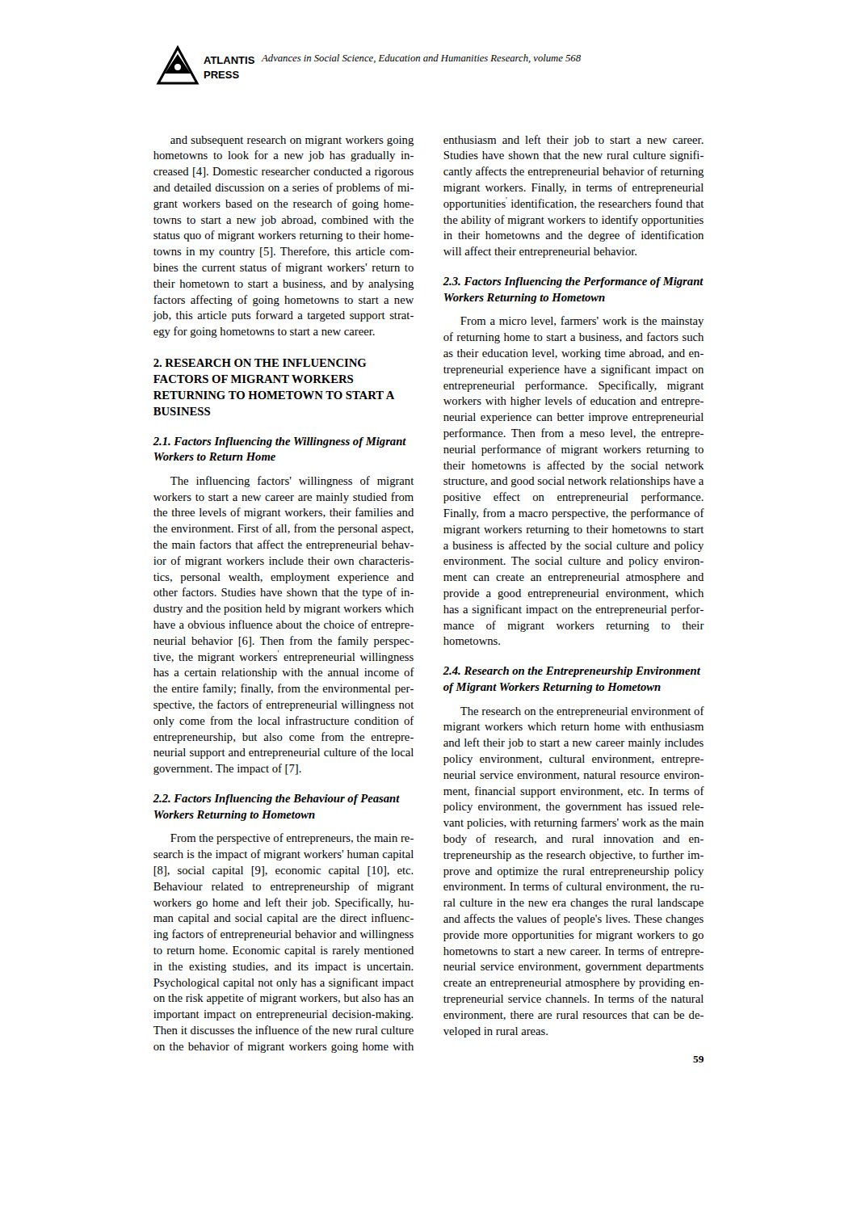ATLANTIS PRESS
Advances in Social Science, Education and Humanities Research, volume 568
and subsequent research on migrant workers going hometowns to look for a new job has gradually increased [4]. Domestic researcher conducted a rigorous and detailed discussion on a series of problems of migrant workers based on the research of going hometowns to start a new job abroad, combined with the status quo of migrant workers returning to their hometowns in my country [5]. Therefore, this article combines the current status of migrant workers' return to their hometown to start a business, and by analysing factors affecting of going hometowns to start a new job, this article puts forward a targeted support strategy for going hometowns to start a new career.
2. RESEARCH ON THE INFLUENCING FACTORS OF MIGRANT WORKERS RETURNING TO HOMETOWN TO START A BUSINESS
2.1. Factors Influencing the Willingness of Migrant Workers to Return Home
The influencing factors' willingness of migrant workers to start a new career are mainly studied from the three levels of migrant workers, their families and the environment. First of all, from the personal aspect, the main factors that affect the entrepreneurial behavior of migrant workers include their own characteristics, personal wealth, employment experience and other factors. Studies have shown that the type of industry and the position held by migrant workers which have a obvious influence about the choice of entrepreneurial behavior [6]. Then from the family perspective, the migrant workers' entrepreneurial willingness has a certain relationship with the annual income of the entire family; finally, from the environmental perspective, the factors of entrepreneurial willingness not only come from the local infrastructure condition of entrepreneurship, but also come from the entrepreneurial support and entrepreneurial culture of the local government. The impact of [7].
2.2. Factors Influencing the Behaviour of Peasant Workers Returning to Hometown
From the perspective of entrepreneurs, the main research is the impact of migrant workers' human capital [8], social capital [9], economic capital [10], etc. Behaviour related to entrepreneurship of migrant workers go home and left their job. Specifically, human capital and social capital are the direct influencing factors of entrepreneurial behavior and willingness to return home. Economic capital is rarely mentioned in the existing studies, and its impact is uncertain. Psychological capital not only has a significant impact on the risk appetite of migrant workers, but also has an important impact on entrepreneurial decision-making. Then it discusses the influence of the new rural culture on the behavior of migrant workers going home with enthusiasm and left their job to start a new career. Studies have shown that the new rural culture significantly affects the entrepreneurial behavior of returning migrant workers. Finally, in terms of entrepreneurial opportunities' identification, the researchers found that the ability of migrant workers to identify opportunities in their hometowns and the degree of identification will affect their entrepreneurial behavior.
2.3. Factors Influencing the Performance of Migrant Workers Returning to Hometown
From a micro level, farmers' work is the mainstay of returning home to start a business, and factors such as their education level, working time abroad, and entrepreneurial experience have a significant impact on entrepreneurial performance. Specifically, migrant workers with higher levels of education and entrepreneurial experience can better improve entrepreneurial performance. Then from a meso level, the entrepreneurial performance of migrant workers returning to their hometowns is affected by the social network structure, and good social network relationships have a positive effect on entrepreneurial performance. Finally, from a macro perspective, the performance of migrant workers returning to their hometowns to start a business is affected by the social culture and policy environment. The social culture and policy environment can create an entrepreneurial atmosphere and provide a good entrepreneurial environment, which has a significant impact on the entrepreneurial performance of migrant workers returning to their hometowns.
2.4. Research on the Entrepreneurship Environment of Migrant Workers Returning to Hometown
The research on the entrepreneurial environment of migrant workers which return home with enthusiasm and left their job to start a new career mainly includes policy environment, cultural environment, entrepreneurial service environment, natural resource environment, financial support environment, etc. In terms of policy environment, the government has issued relevant policies, with returning farmers' work as the main body of research, and rural innovation and entrepreneurship as the research objective, to further improve and optimize the rural entrepreneurship policy environment. In terms of cultural environment, the rural culture in the new era changes the rural landscape and affects the values of people's lives. These changes provide more opportunities for migrant workers to go hometowns to start a new career. In terms of entrepreneurial service environment, government departments create an entrepreneurial atmosphere by providing entrepreneurial service channels. In terms of the natural environment, there are rural resources that can be developed in rural areas.
59